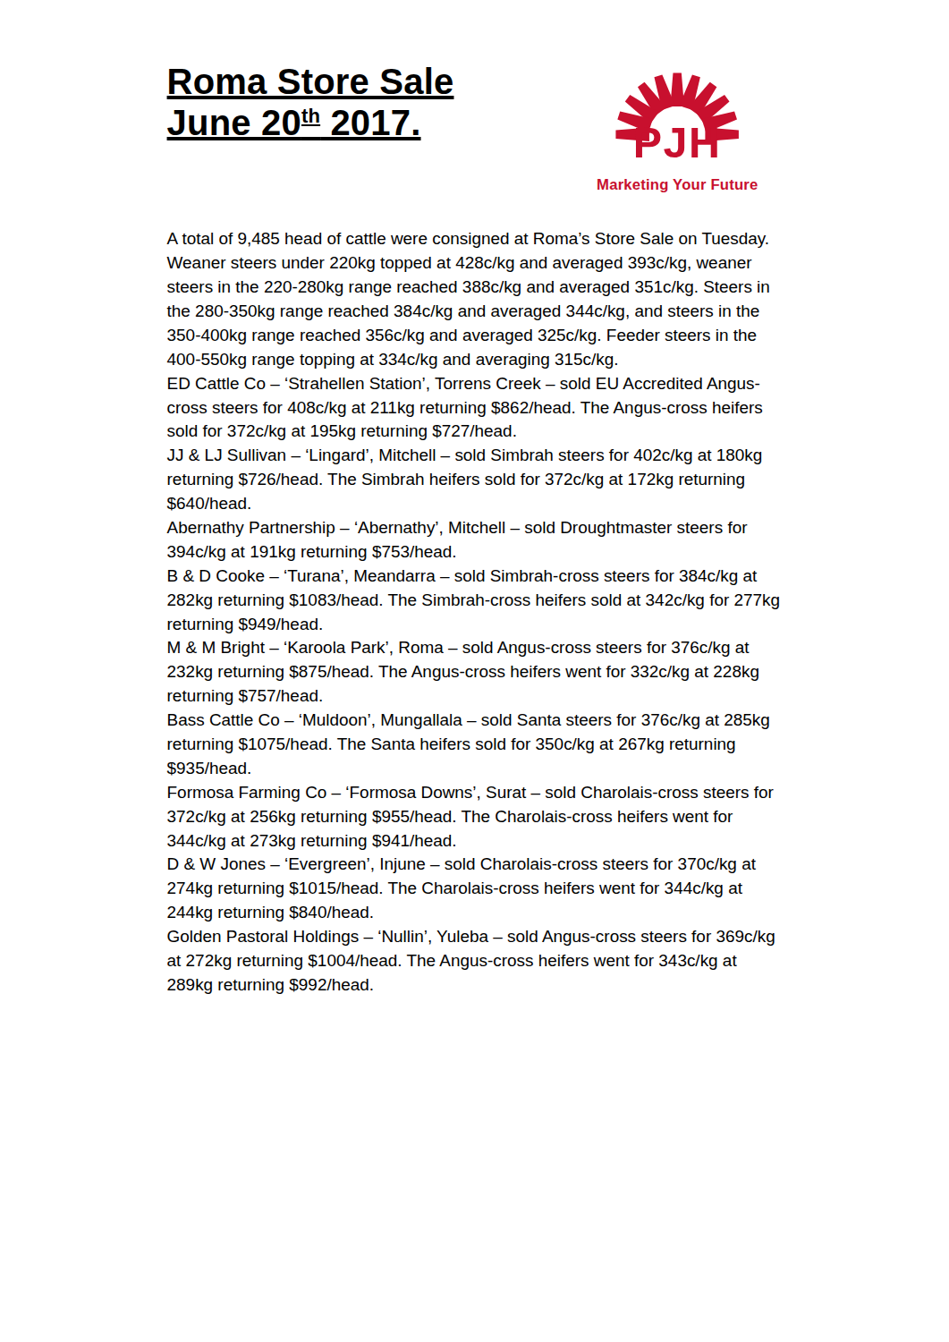Roma Store Sale
June 20th 2017.
PJH
Marketing Your Future
A total of 9,485 head of cattle were consigned at Roma’s Store Sale on Tuesday.
Weaner steers under 220kg topped at 428c/kg and averaged 393c/kg, weaner steers in the 220-280kg range reached 388c/kg and averaged 351c/kg. Steers in the 280-350kg range reached 384c/kg and averaged 344c/kg, and steers in the 350-400kg range reached 356c/kg and averaged 325c/kg. Feeder steers in the 400-550kg range topping at 334c/kg and averaging 315c/kg.
ED Cattle Co – ‘Strahellen Station’, Torrens Creek – sold EU Accredited Angus-cross steers for 408c/kg at 211kg returning $862/head. The Angus-cross heifers sold for 372c/kg at 195kg returning $727/head.
JJ & LJ Sullivan – ‘Lingard’, Mitchell – sold Simbrah steers for 402c/kg at 180kg returning $726/head. The Simbrah heifers sold for 372c/kg at 172kg returning $640/head.
Abernathy Partnership – ‘Abernathy’, Mitchell – sold Droughtmaster steers for 394c/kg at 191kg returning $753/head.
B & D Cooke – ‘Turana’, Meandarra – sold Simbrah-cross steers for 384c/kg at 282kg returning $1083/head. The Simbrah-cross heifers sold at 342c/kg for 277kg returning $949/head.
M & M Bright – ‘Karoola Park’, Roma – sold Angus-cross steers for 376c/kg at 232kg returning $875/head. The Angus-cross heifers went for 332c/kg at 228kg returning $757/head.
Bass Cattle Co – ‘Muldoon’, Mungallala – sold Santa steers for 376c/kg at 285kg returning $1075/head. The Santa heifers sold for 350c/kg at 267kg returning $935/head.
Formosa Farming Co – ‘Formosa Downs’, Surat – sold Charolais-cross steers for 372c/kg at 256kg returning $955/head. The Charolais-cross heifers went for 344c/kg at 273kg returning $941/head.
D & W Jones – ‘Evergreen’, Injune – sold Charolais-cross steers for 370c/kg at 274kg returning $1015/head. The Charolais-cross heifers went for 344c/kg at 244kg returning $840/head.
Golden Pastoral Holdings – ‘Nullin’, Yuleba – sold Angus-cross steers for 369c/kg at 272kg returning $1004/head. The Angus-cross heifers went for 343c/kg at 289kg returning $992/head.